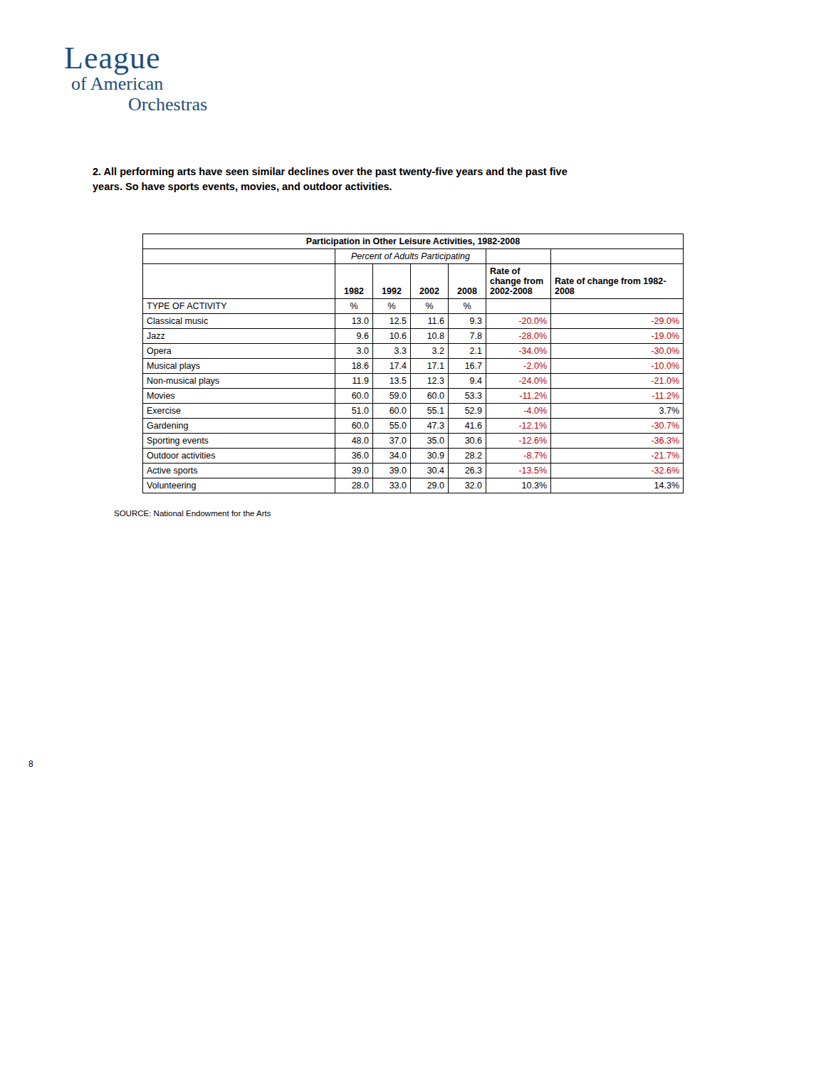League
of American
Orchestras
2. All performing arts have seen similar declines over the past twenty-five years and the past five years. So have sports events, movies, and outdoor activities.
Participation in Other Leisure Activities, 1982-2008
| | Percent of Adults Participating | | |
| --- | --- | --- | --- |
| | 1982 | 1992 | 2002 | 2008 | Rate of change from 2002-2008 | Rate of change from 1982-2008 |
| TYPE OF ACTIVITY | % | % | % | % | | |
| Classical music | 13.0 | 12.5 | 11.6 | 9.3 | -20.0% | -29.0% |
| Jazz | 9.6 | 10.6 | 10.8 | 7.8 | -28.0% | -19.0% |
| Opera | 3.0 | 3.3 | 3.2 | 2.1 | -34.0% | -30.0% |
| Musical plays | 18.6 | 17.4 | 17.1 | 16.7 | -2.0% | -10.0% |
| Non-musical plays | 11.9 | 13.5 | 12.3 | 9.4 | -24.0% | -21.0% |
| Movies | 60.0 | 59.0 | 60.0 | 53.3 | -11.2% | -11.2% |
| Exercise | 51.0 | 60.0 | 55.1 | 52.9 | -4.0% | 3.7% |
| Gardening | 60.0 | 55.0 | 47.3 | 41.6 | -12.1% | -30.7% |
| Sporting events | 48.0 | 37.0 | 35.0 | 30.6 | -12.6% | -36.3% |
| Outdoor activities | 36.0 | 34.0 | 30.9 | 28.2 | -8.7% | -21.7% |
| Active sports | 39.0 | 39.0 | 30.4 | 26.3 | -13.5% | -32.6% |
| Volunteering | 28.0 | 33.0 | 29.0 | 32.0 | 10.3% | 14.3% |
SOURCE: National Endowment for the Arts
8